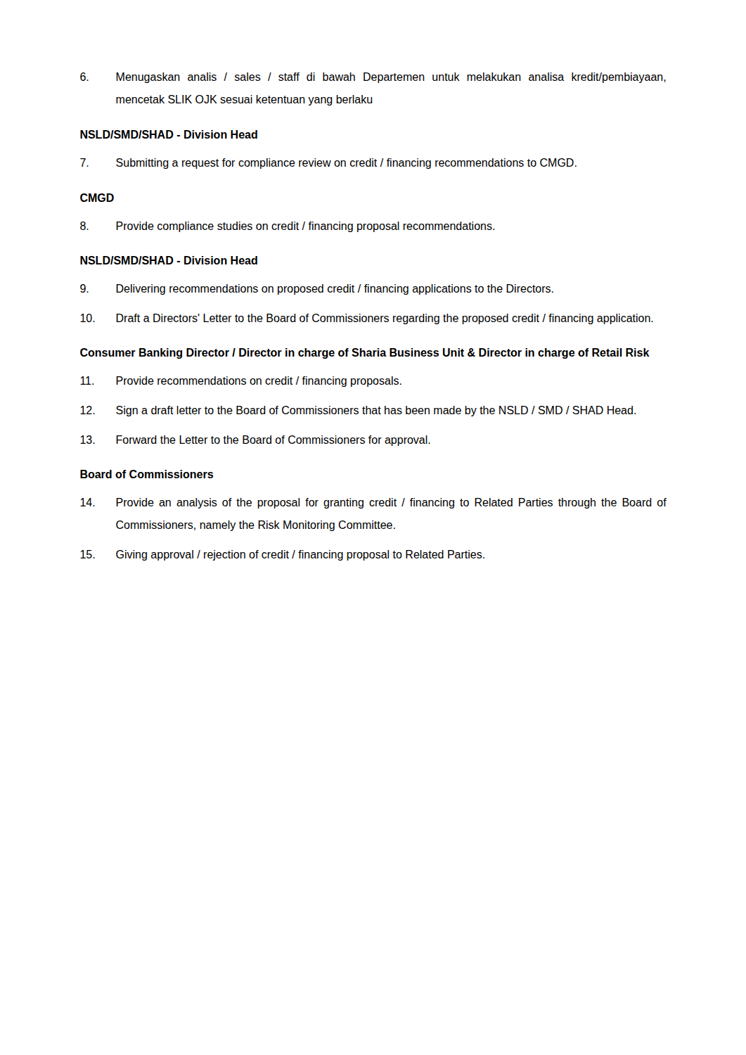6.
Menugaskan analis / sales / staff di bawah Departemen untuk melakukan analisa kredit/pembiayaan, mencetak SLIK OJK sesuai ketentuan yang berlaku
NSLD/SMD/SHAD - Division Head
7.
Submitting a request for compliance review on credit / financing recommendations to CMGD.
CMGD
8.
Provide compliance studies on credit / financing proposal recommendations.
NSLD/SMD/SHAD - Division Head
9.
Delivering recommendations on proposed credit / financing applications to the Directors.
10.
Draft a Directors' Letter to the Board of Commissioners regarding the proposed credit / financing application.
Consumer Banking Director / Director in charge of Sharia Business Unit & Director in charge of Retail Risk
11.
Provide recommendations on credit / financing proposals.
12.
Sign a draft letter to the Board of Commissioners that has been made by the NSLD / SMD / SHAD Head.
13.
Forward the Letter to the Board of Commissioners for approval.
Board of Commissioners
14.
Provide an analysis of the proposal for granting credit / financing to Related Parties through the Board of Commissioners, namely the Risk Monitoring Committee.
15.
Giving approval / rejection of credit / financing proposal to Related Parties.